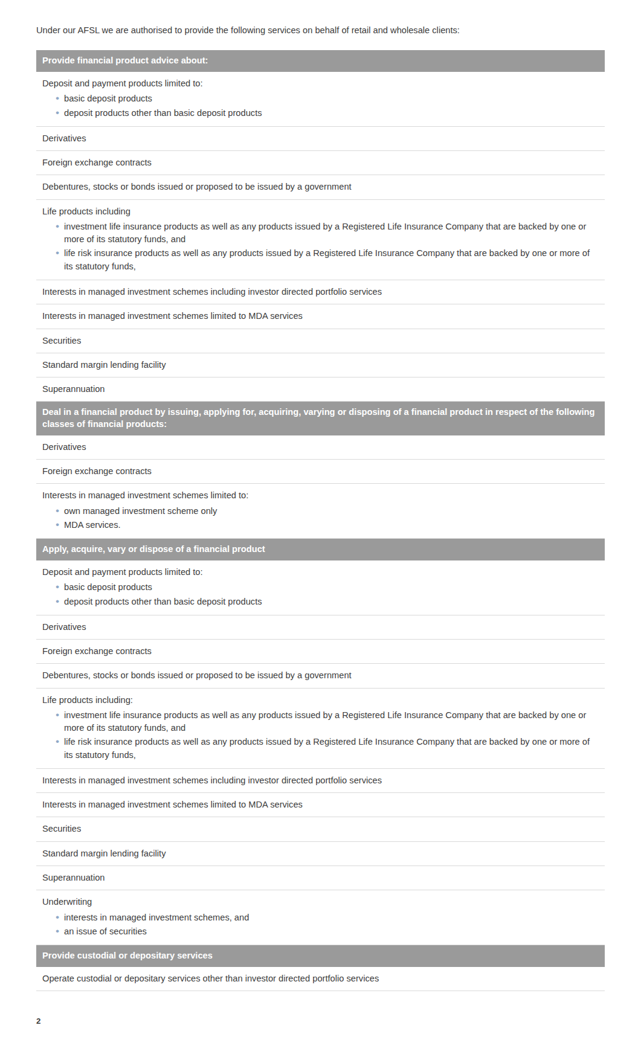Under our AFSL we are authorised to provide the following services on behalf of retail and wholesale clients:
Provide financial product advice about:
Deposit and payment products limited to:
basic deposit products
deposit products other than basic deposit products
Derivatives
Foreign exchange contracts
Debentures, stocks or bonds issued or proposed to be issued by a government
Life products including
investment life insurance products as well as any products issued by a Registered Life Insurance Company that are backed by one or more of its statutory funds, and
life risk insurance products as well as any products issued by a Registered Life Insurance Company that are backed by one or more of its statutory funds,
Interests in managed investment schemes including investor directed portfolio services
Interests in managed investment schemes limited to MDA services
Securities
Standard margin lending facility
Superannuation
Deal in a financial product by issuing, applying for, acquiring, varying or disposing of a financial product in respect of the following classes of financial products:
Derivatives
Foreign exchange contracts
Interests in managed investment schemes limited to:
own managed investment scheme only
MDA services.
Apply, acquire, vary or dispose of a financial product
Deposit and payment products limited to:
basic deposit products
deposit products other than basic deposit products
Derivatives
Foreign exchange contracts
Debentures, stocks or bonds issued or proposed to be issued by a government
Life products including:
investment life insurance products as well as any products issued by a Registered Life Insurance Company that are backed by one or more of its statutory funds, and
life risk insurance products as well as any products issued by a Registered Life Insurance Company that are backed by one or more of its statutory funds,
Interests in managed investment schemes including investor directed portfolio services
Interests in managed investment schemes limited to MDA services
Securities
Standard margin lending facility
Superannuation
Underwriting
interests in managed investment schemes, and
an issue of securities
Provide custodial or depositary services
Operate custodial or depositary services other than investor directed portfolio services
2